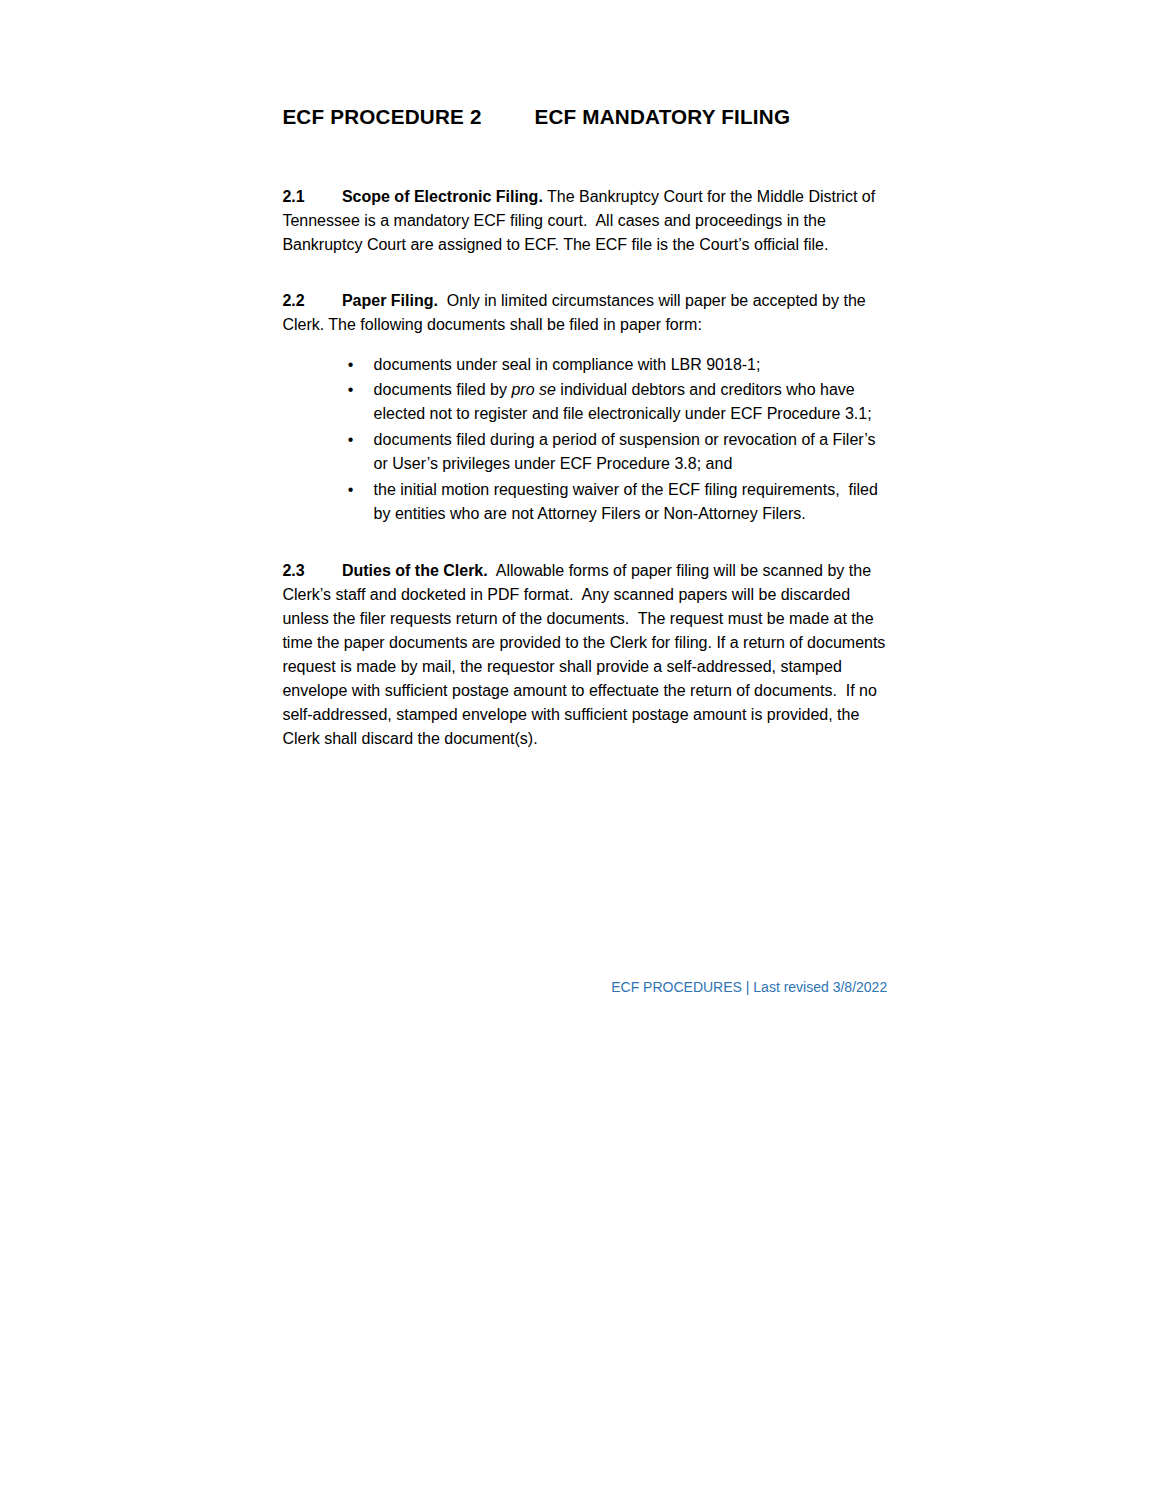ECF PROCEDURE 2 ECF MANDATORY FILING
2.1 Scope of Electronic Filing. The Bankruptcy Court for the Middle District of Tennessee is a mandatory ECF filing court. All cases and proceedings in the Bankruptcy Court are assigned to ECF. The ECF file is the Court’s official file.
2.2 Paper Filing. Only in limited circumstances will paper be accepted by the Clerk. The following documents shall be filed in paper form:
documents under seal in compliance with LBR 9018-1;
documents filed by pro se individual debtors and creditors who have elected not to register and file electronically under ECF Procedure 3.1;
documents filed during a period of suspension or revocation of a Filer’s or User’s privileges under ECF Procedure 3.8; and
the initial motion requesting waiver of the ECF filing requirements, filed by entities who are not Attorney Filers or Non-Attorney Filers.
2.3 Duties of the Clerk. Allowable forms of paper filing will be scanned by the Clerk’s staff and docketed in PDF format. Any scanned papers will be discarded unless the filer requests return of the documents. The request must be made at the time the paper documents are provided to the Clerk for filing. If a return of documents request is made by mail, the requestor shall provide a self-addressed, stamped envelope with sufficient postage amount to effectuate the return of documents. If no self-addressed, stamped envelope with sufficient postage amount is provided, the Clerk shall discard the document(s).
ECF PROCEDURES | Last revised 3/8/2022